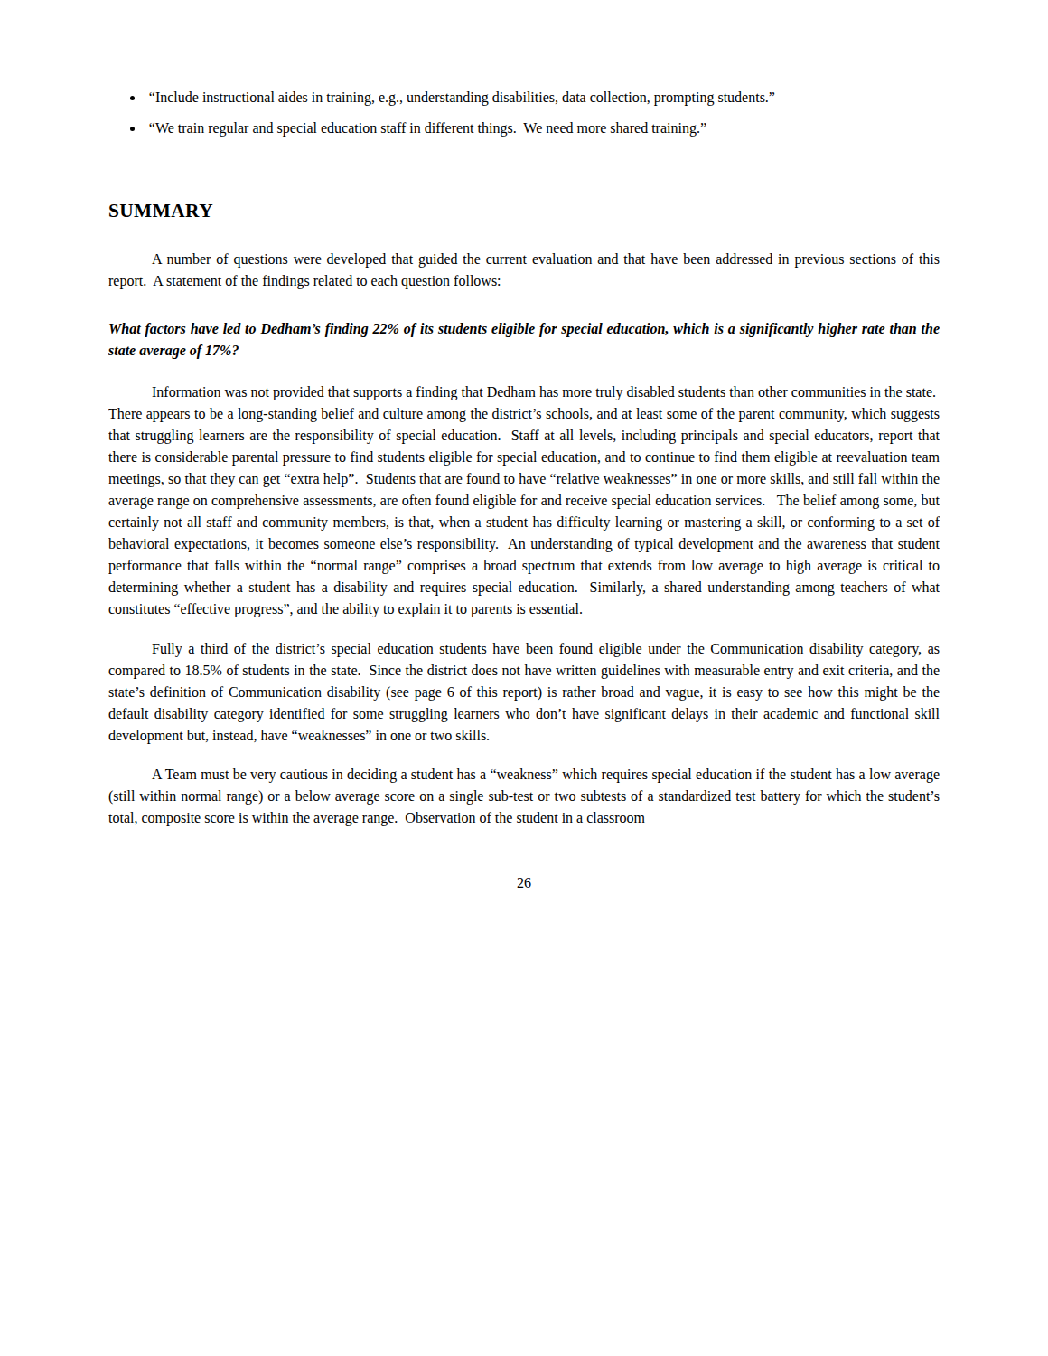“Include instructional aides in training, e.g., understanding disabilities, data collection, prompting students.”
“We train regular and special education staff in different things. We need more shared training.”
SUMMARY
A number of questions were developed that guided the current evaluation and that have been addressed in previous sections of this report. A statement of the findings related to each question follows:
What factors have led to Dedham’s finding 22% of its students eligible for special education, which is a significantly higher rate than the state average of 17%?
Information was not provided that supports a finding that Dedham has more truly disabled students than other communities in the state. There appears to be a long-standing belief and culture among the district’s schools, and at least some of the parent community, which suggests that struggling learners are the responsibility of special education. Staff at all levels, including principals and special educators, report that there is considerable parental pressure to find students eligible for special education, and to continue to find them eligible at reevaluation team meetings, so that they can get “extra help”. Students that are found to have “relative weaknesses” in one or more skills, and still fall within the average range on comprehensive assessments, are often found eligible for and receive special education services. The belief among some, but certainly not all staff and community members, is that, when a student has difficulty learning or mastering a skill, or conforming to a set of behavioral expectations, it becomes someone else’s responsibility. An understanding of typical development and the awareness that student performance that falls within the “normal range” comprises a broad spectrum that extends from low average to high average is critical to determining whether a student has a disability and requires special education. Similarly, a shared understanding among teachers of what constitutes “effective progress”, and the ability to explain it to parents is essential.
Fully a third of the district’s special education students have been found eligible under the Communication disability category, as compared to 18.5% of students in the state. Since the district does not have written guidelines with measurable entry and exit criteria, and the state’s definition of Communication disability (see page 6 of this report) is rather broad and vague, it is easy to see how this might be the default disability category identified for some struggling learners who don’t have significant delays in their academic and functional skill development but, instead, have “weaknesses” in one or two skills.
A Team must be very cautious in deciding a student has a “weakness” which requires special education if the student has a low average (still within normal range) or a below average score on a single sub-test or two subtests of a standardized test battery for which the student’s total, composite score is within the average range. Observation of the student in a classroom
26